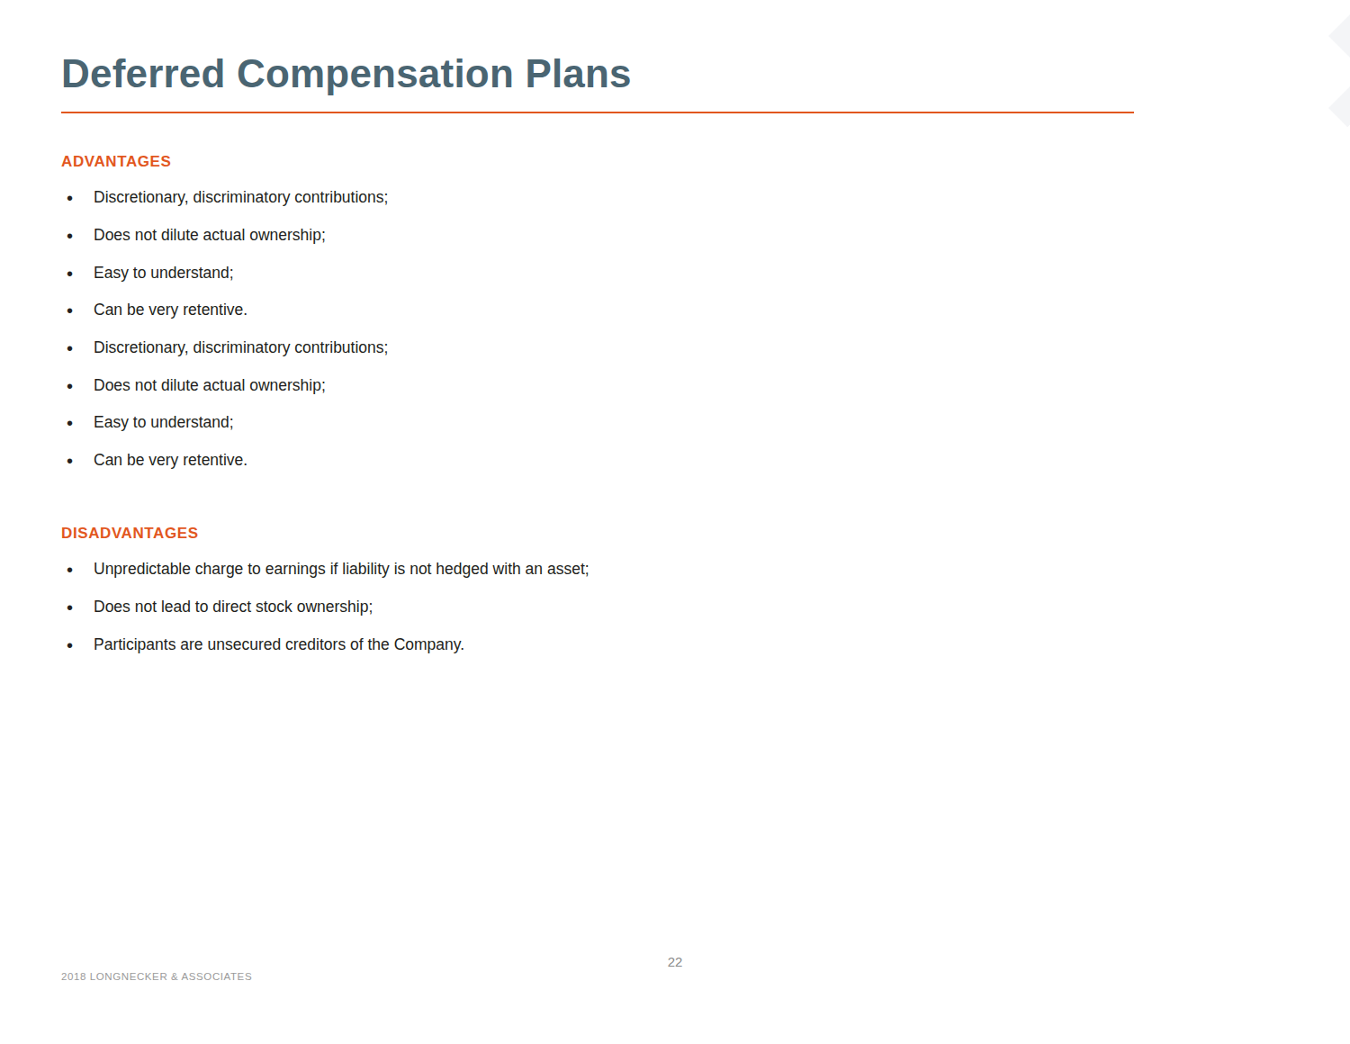Deferred Compensation Plans
Advantages
Discretionary, discriminatory contributions;
Does not dilute actual ownership;
Easy to understand;
Can be very retentive.
Discretionary, discriminatory contributions;
Does not dilute actual ownership;
Easy to understand;
Can be very retentive.
Disadvantages
Unpredictable charge to earnings if liability is not hedged with an asset;
Does not lead to direct stock ownership;
Participants are unsecured creditors of the Company.
2018 Longnecker & Associates
22